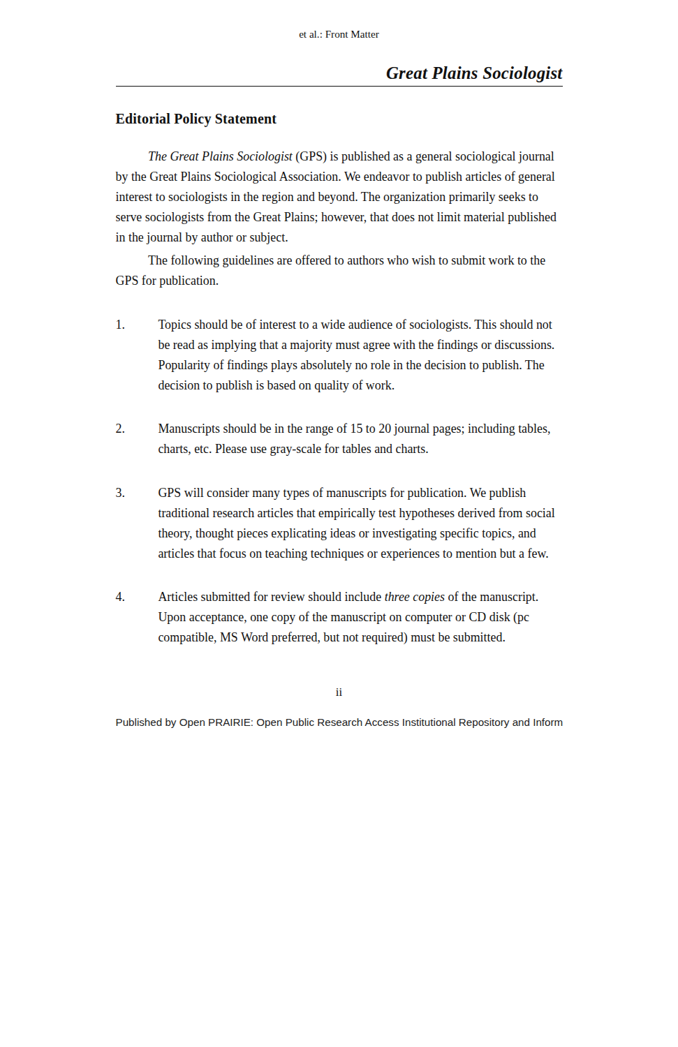et al.: Front Matter
Great Plains Sociologist
Editorial Policy Statement
The Great Plains Sociologist (GPS) is published as a general sociological journal by the Great Plains Sociological Association. We endeavor to publish articles of general interest to sociologists in the region and beyond. The organization primarily seeks to serve sociologists from the Great Plains; however, that does not limit material published in the journal by author or subject.
The following guidelines are offered to authors who wish to submit work to the GPS for publication.
1. Topics should be of interest to a wide audience of sociologists. This should not be read as implying that a majority must agree with the findings or discussions. Popularity of findings plays absolutely no role in the decision to publish. The decision to publish is based on quality of work.
2. Manuscripts should be in the range of 15 to 20 journal pages; including tables, charts, etc. Please use gray-scale for tables and charts.
3. GPS will consider many types of manuscripts for publication. We publish traditional research articles that empirically test hypotheses derived from social theory, thought pieces explicating ideas or investigating specific topics, and articles that focus on teaching techniques or experiences to mention but a few.
4. Articles submitted for review should include three copies of the manuscript. Upon acceptance, one copy of the manuscript on computer or CD disk (pc compatible, MS Word preferred, but not required) must be submitted.
ii
Published by Open PRAIRIE: Open Public Research Access Institutional Repository and Informa